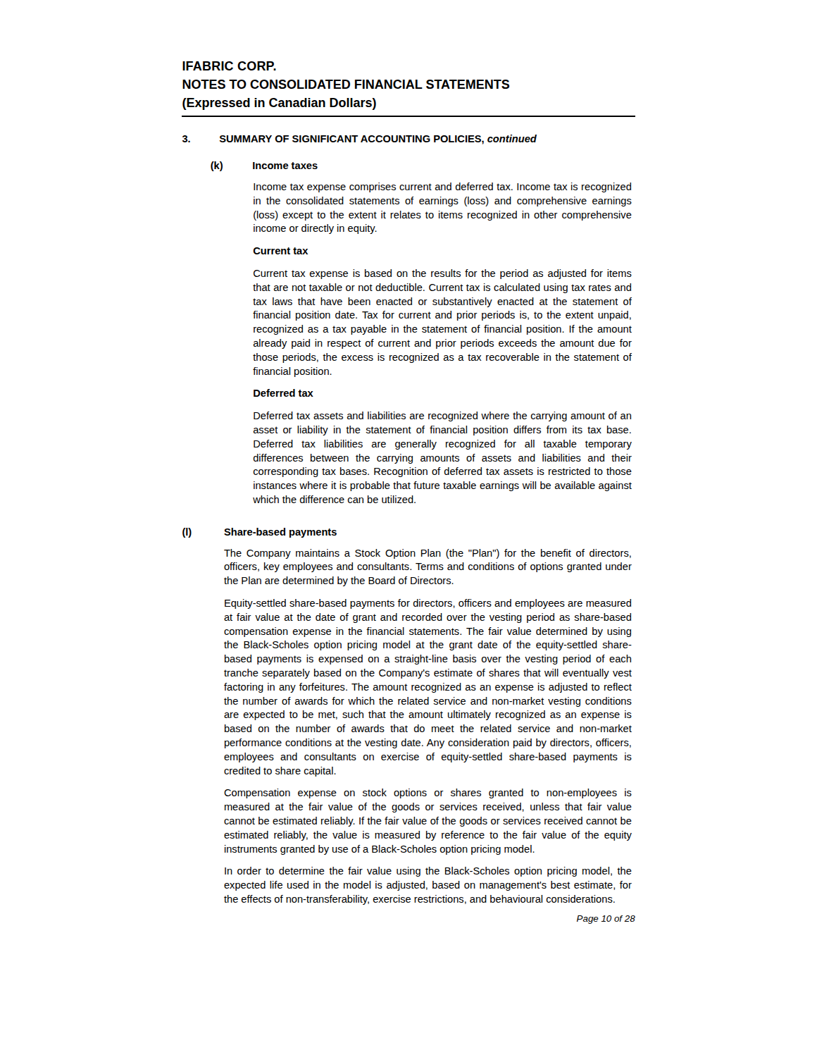IFABRIC CORP.
NOTES TO CONSOLIDATED FINANCIAL STATEMENTS
(Expressed in Canadian Dollars)
3.
SUMMARY OF SIGNIFICANT ACCOUNTING POLICIES, continued
(k)
Income taxes
Income tax expense comprises current and deferred tax. Income tax is recognized in the consolidated statements of earnings (loss) and comprehensive earnings (loss) except to the extent it relates to items recognized in other comprehensive income or directly in equity.
Current tax
Current tax expense is based on the results for the period as adjusted for items that are not taxable or not deductible. Current tax is calculated using tax rates and tax laws that have been enacted or substantively enacted at the statement of financial position date. Tax for current and prior periods is, to the extent unpaid, recognized as a tax payable in the statement of financial position. If the amount already paid in respect of current and prior periods exceeds the amount due for those periods, the excess is recognized as a tax recoverable in the statement of financial position.
Deferred tax
Deferred tax assets and liabilities are recognized where the carrying amount of an asset or liability in the statement of financial position differs from its tax base. Deferred tax liabilities are generally recognized for all taxable temporary differences between the carrying amounts of assets and liabilities and their corresponding tax bases. Recognition of deferred tax assets is restricted to those instances where it is probable that future taxable earnings will be available against which the difference can be utilized.
(l)
Share-based payments
The Company maintains a Stock Option Plan (the "Plan") for the benefit of directors, officers, key employees and consultants. Terms and conditions of options granted under the Plan are determined by the Board of Directors.
Equity-settled share-based payments for directors, officers and employees are measured at fair value at the date of grant and recorded over the vesting period as share-based compensation expense in the financial statements. The fair value determined by using the Black-Scholes option pricing model at the grant date of the equity-settled share-based payments is expensed on a straight-line basis over the vesting period of each tranche separately based on the Company's estimate of shares that will eventually vest factoring in any forfeitures. The amount recognized as an expense is adjusted to reflect the number of awards for which the related service and non-market vesting conditions are expected to be met, such that the amount ultimately recognized as an expense is based on the number of awards that do meet the related service and non-market performance conditions at the vesting date. Any consideration paid by directors, officers, employees and consultants on exercise of equity-settled share-based payments is credited to share capital.
Compensation expense on stock options or shares granted to non-employees is measured at the fair value of the goods or services received, unless that fair value cannot be estimated reliably. If the fair value of the goods or services received cannot be estimated reliably, the value is measured by reference to the fair value of the equity instruments granted by use of a Black-Scholes option pricing model.
In order to determine the fair value using the Black-Scholes option pricing model, the expected life used in the model is adjusted, based on management's best estimate, for the effects of non-transferability, exercise restrictions, and behavioural considerations.
Page 10 of 28